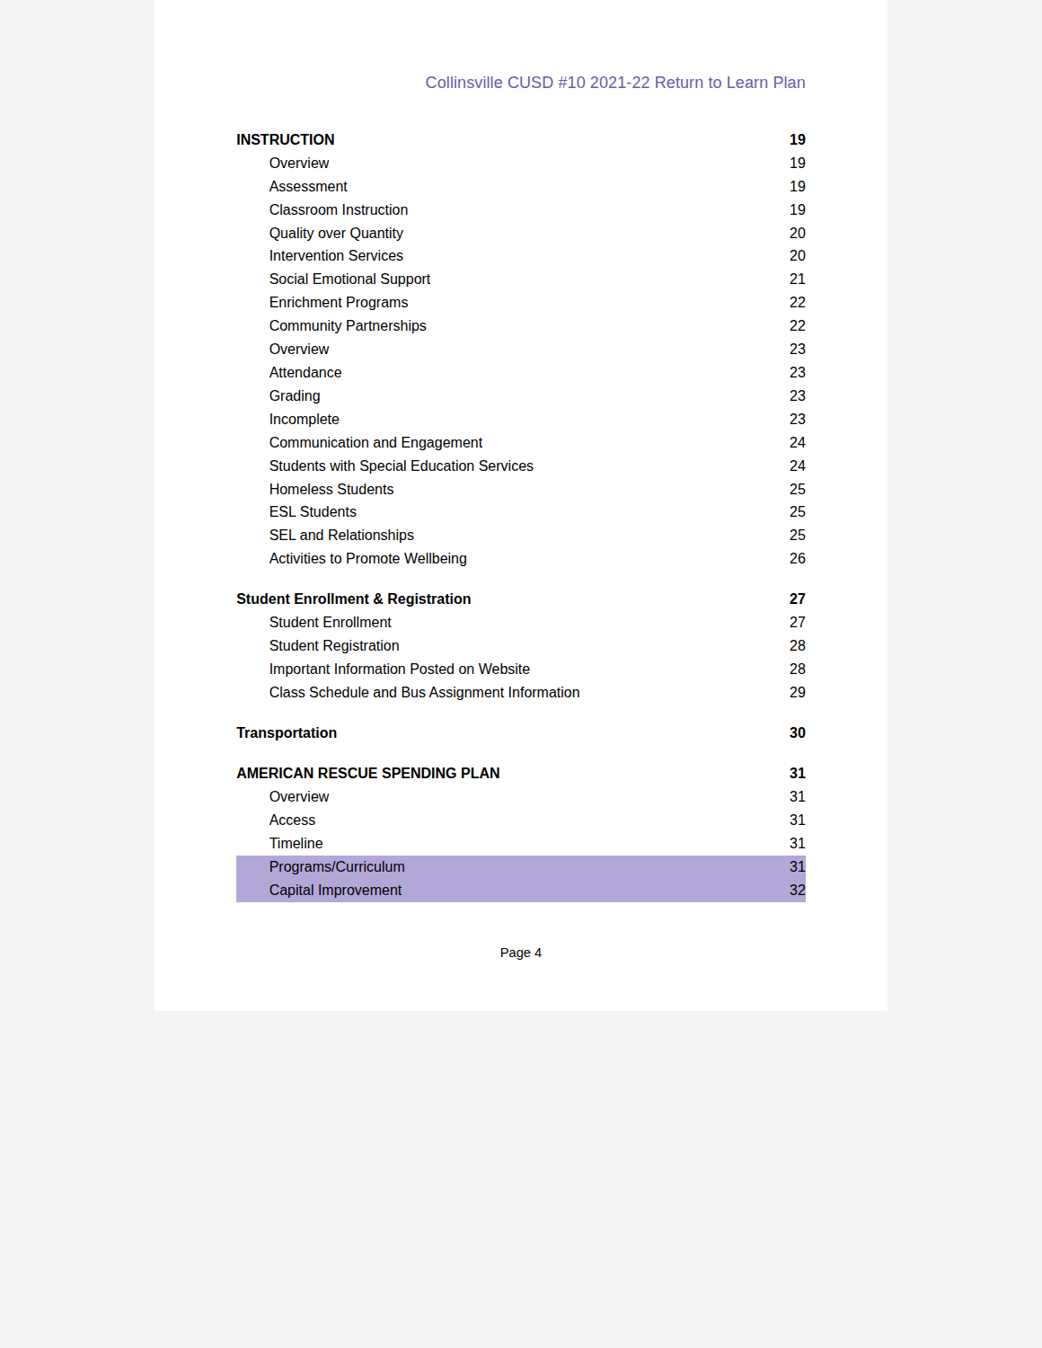Collinsville CUSD #10 2021-22 Return to Learn Plan
INSTRUCTION 19
Overview 19
Assessment 19
Classroom Instruction 19
Quality over Quantity 20
Intervention Services 20
Social Emotional Support 21
Enrichment Programs 22
Community Partnerships 22
Overview 23
Attendance 23
Grading 23
Incomplete 23
Communication and Engagement 24
Students with Special Education Services 24
Homeless Students 25
ESL Students 25
SEL and Relationships 25
Activities to Promote Wellbeing 26
Student Enrollment & Registration 27
Student Enrollment 27
Student Registration 28
Important Information Posted on Website 28
Class Schedule and Bus Assignment Information 29
Transportation 30
AMERICAN RESCUE SPENDING PLAN 31
Overview 31
Access 31
Timeline 31
Programs/Curriculum 31
Capital Improvement 32
Page 4